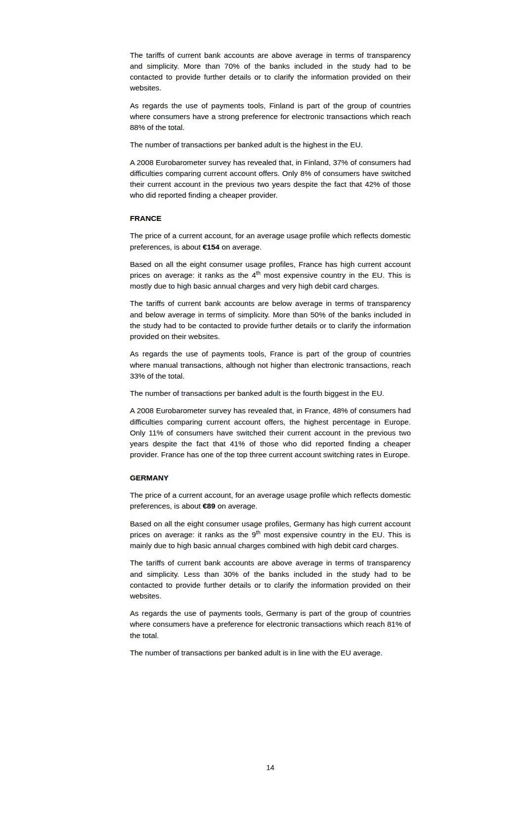The tariffs of current bank accounts are above average in terms of transparency and simplicity. More than 70% of the banks included in the study had to be contacted to provide further details or to clarify the information provided on their websites.
As regards the use of payments tools, Finland is part of the group of countries where consumers have a strong preference for electronic transactions which reach 88% of the total.
The number of transactions per banked adult is the highest in the EU.
A 2008 Eurobarometer survey has revealed that, in Finland, 37% of consumers had difficulties comparing current account offers. Only 8% of consumers have switched their current account in the previous two years despite the fact that 42% of those who did reported finding a cheaper provider.
FRANCE
The price of a current account, for an average usage profile which reflects domestic preferences, is about €154 on average.
Based on all the eight consumer usage profiles, France has high current account prices on average: it ranks as the 4th most expensive country in the EU. This is mostly due to high basic annual charges and very high debit card charges.
The tariffs of current bank accounts are below average in terms of transparency and below average in terms of simplicity. More than 50% of the banks included in the study had to be contacted to provide further details or to clarify the information provided on their websites.
As regards the use of payments tools, France is part of the group of countries where manual transactions, although not higher than electronic transactions, reach 33% of the total.
The number of transactions per banked adult is the fourth biggest in the EU.
A 2008 Eurobarometer survey has revealed that, in France, 48% of consumers had difficulties comparing current account offers, the highest percentage in Europe. Only 11% of consumers have switched their current account in the previous two years despite the fact that 41% of those who did reported finding a cheaper provider. France has one of the top three current account switching rates in Europe.
GERMANY
The price of a current account, for an average usage profile which reflects domestic preferences, is about €89 on average.
Based on all the eight consumer usage profiles, Germany has high current account prices on average: it ranks as the 9th most expensive country in the EU. This is mainly due to high basic annual charges combined with high debit card charges.
The tariffs of current bank accounts are above average in terms of transparency and simplicity. Less than 30% of the banks included in the study had to be contacted to provide further details or to clarify the information provided on their websites.
As regards the use of payments tools, Germany is part of the group of countries where consumers have a preference for electronic transactions which reach 81% of the total.
The number of transactions per banked adult is in line with the EU average.
14